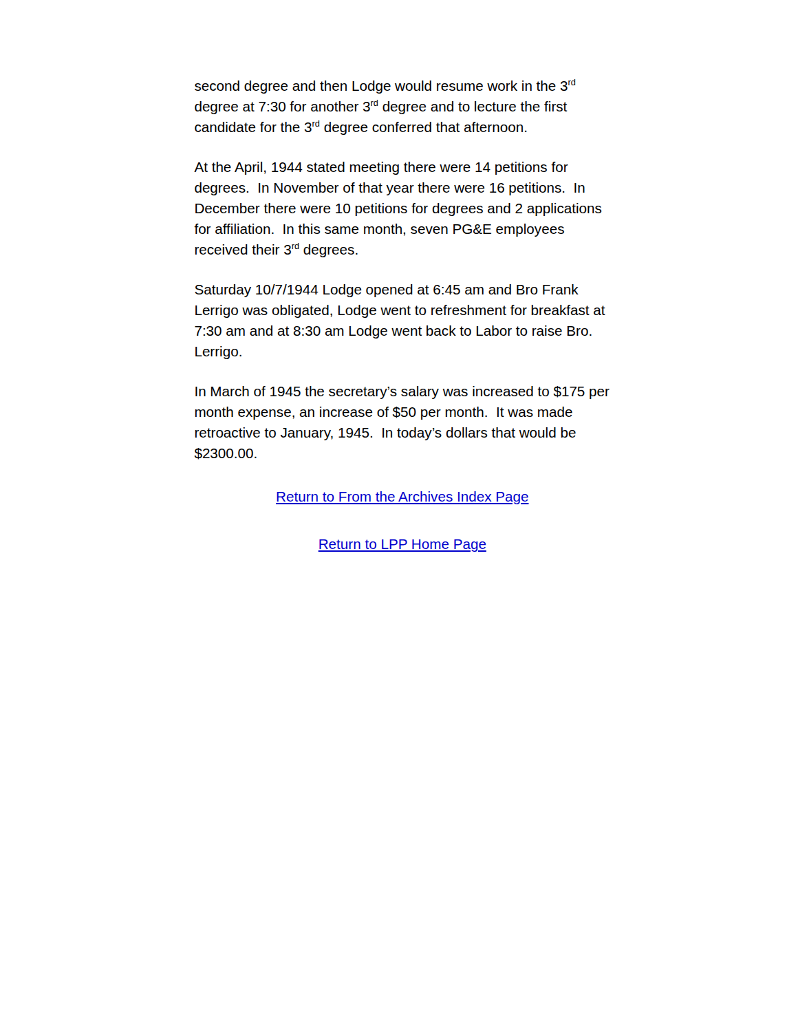second degree and then Lodge would resume work in the 3rd degree at 7:30 for another 3rd degree and to lecture the first candidate for the 3rd degree conferred that afternoon.
At the April, 1944 stated meeting there were 14 petitions for degrees. In November of that year there were 16 petitions. In December there were 10 petitions for degrees and 2 applications for affiliation. In this same month, seven PG&E employees received their 3rd degrees.
Saturday 10/7/1944 Lodge opened at 6:45 am and Bro Frank Lerrigo was obligated, Lodge went to refreshment for breakfast at 7:30 am and at 8:30 am Lodge went back to Labor to raise Bro. Lerrigo.
In March of 1945 the secretary’s salary was increased to $175 per month expense, an increase of $50 per month. It was made retroactive to January, 1945. In today’s dollars that would be $2300.00.
Return to From the Archives Index Page
Return to LPP Home Page